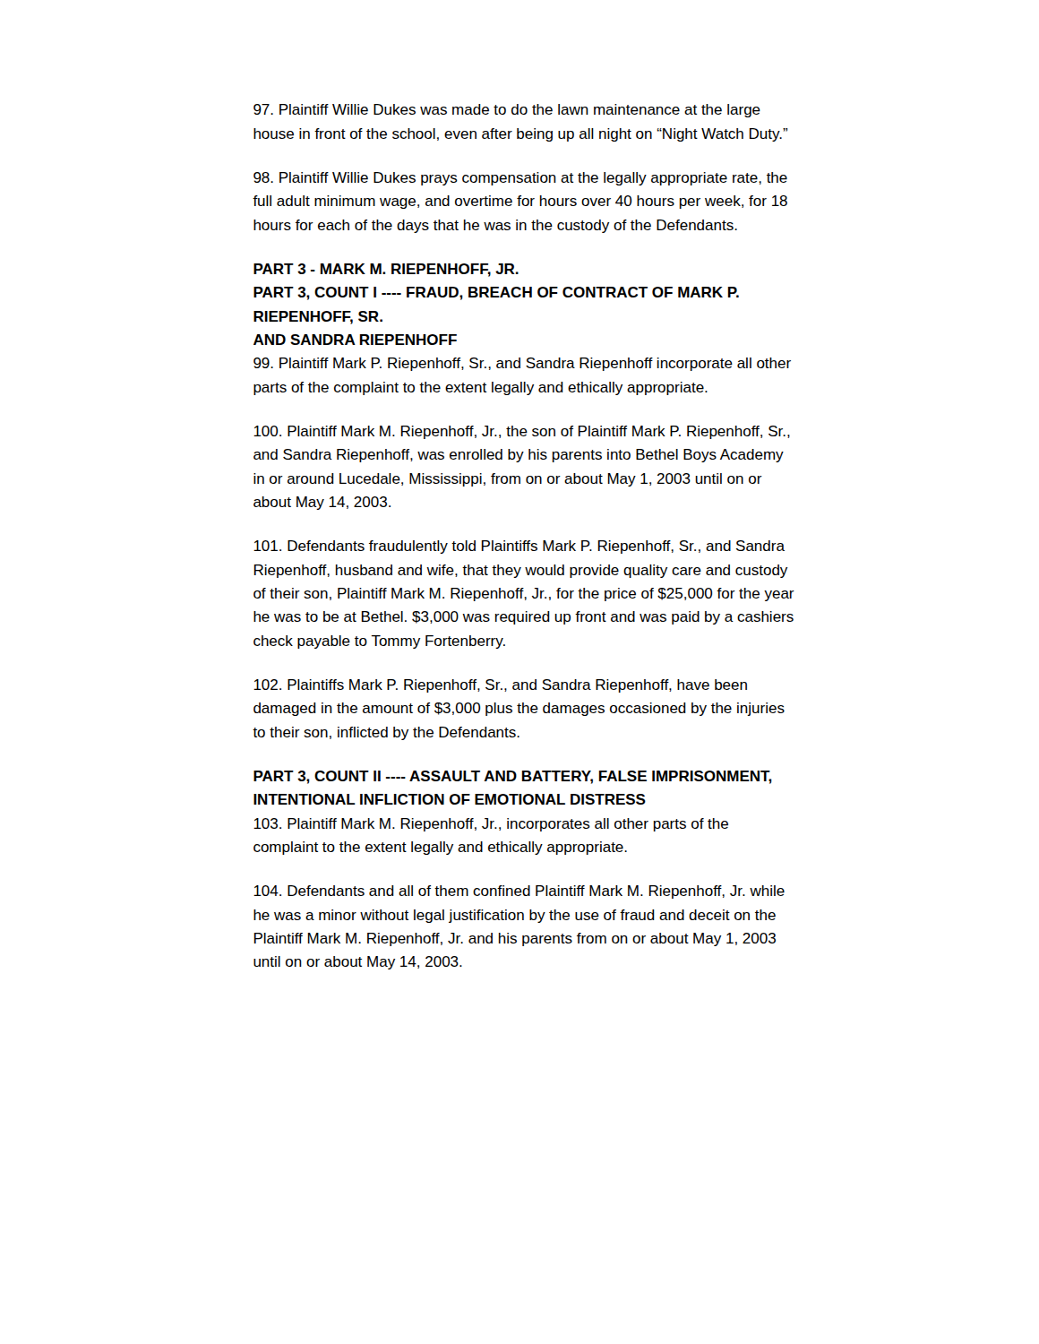97. Plaintiff Willie Dukes was made to do the lawn maintenance at the large house in front of the school, even after being up all night on “Night Watch Duty.”
98. Plaintiff Willie Dukes prays compensation at the legally appropriate rate, the full adult minimum wage, and overtime for hours over 40 hours per week, for 18 hours for each of the days that he was in the custody of the Defendants.
PART 3 - MARK M. RIEPENHOFF, Jr.
PART 3, COUNT I ---- FRAUD, BREACH OF CONTRACT OF MARK P. RIEPENHOFF, SR.
AND SANDRA RIEPENHOFF
99. Plaintiff Mark P. Riepenhoff, Sr., and Sandra Riepenhoff incorporate all other parts of the complaint to the extent legally and ethically appropriate.
100. Plaintiff Mark M. Riepenhoff, Jr., the son of Plaintiff Mark P. Riepenhoff, Sr., and Sandra Riepenhoff, was enrolled by his parents into Bethel Boys Academy in or around Lucedale, Mississippi, from on or about May 1, 2003 until on or about May 14, 2003.
101. Defendants fraudulently told Plaintiffs Mark P. Riepenhoff, Sr., and Sandra Riepenhoff, husband and wife, that they would provide quality care and custody of their son, Plaintiff Mark M. Riepenhoff, Jr., for the price of $25,000 for the year he was to be at Bethel. $3,000 was required up front and was paid by a cashiers check payable to Tommy Fortenberry.
102. Plaintiffs Mark P. Riepenhoff, Sr., and Sandra Riepenhoff, have been damaged in the amount of $3,000 plus the damages occasioned by the injuries to their son, inflicted by the Defendants.
PART 3, COUNT II ---- ASSAULT AND BATTERY, FALSE IMPRISONMENT,
INTENTIONAL INFLICTION OF EMOTIONAL DISTRESS
103. Plaintiff Mark M. Riepenhoff, Jr., incorporates all other parts of the complaint to the extent legally and ethically appropriate.
104. Defendants and all of them confined Plaintiff Mark M. Riepenhoff, Jr. while he was a minor without legal justification by the use of fraud and deceit on the Plaintiff Mark M. Riepenhoff, Jr. and his parents from on or about May 1, 2003 until on or about May 14, 2003.